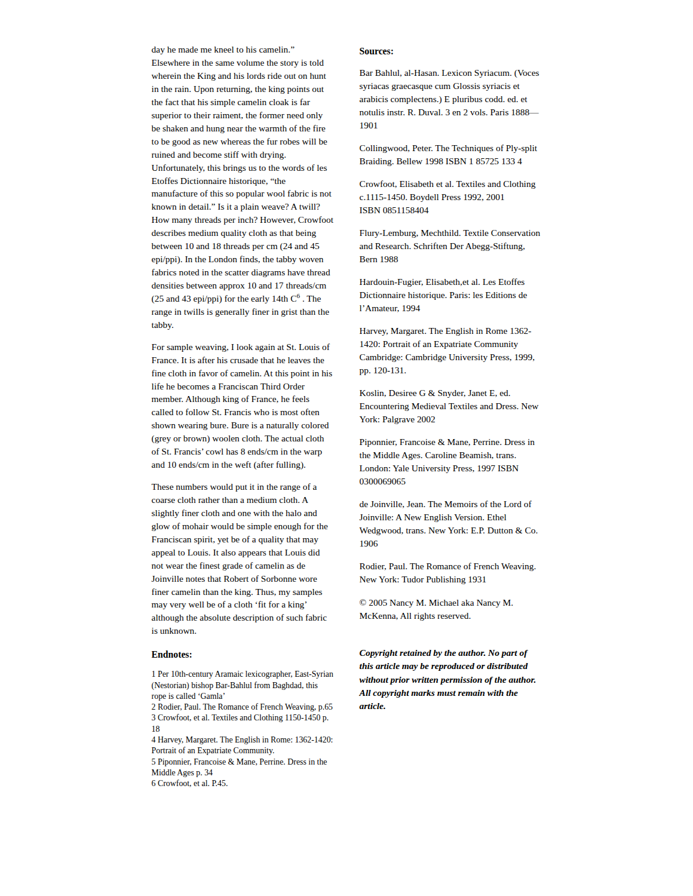day he made me kneel to his camelin.” Elsewhere in the same volume the story is told wherein the King and his lords ride out on hunt in the rain. Upon returning, the king points out the fact that his simple camelin cloak is far superior to their raiment, the former need only be shaken and hung near the warmth of the fire to be good as new whereas the fur robes will be ruined and become stiff with drying. Unfortunately, this brings us to the words of les Etoffes Dictionnaire historique, “the manufacture of this so popular wool fabric is not known in detail.” Is it a plain weave? A twill? How many threads per inch? However, Crowfoot describes medium quality cloth as that being between 10 and 18 threads per cm (24 and 45 epi/ppi). In the London finds, the tabby woven fabrics noted in the scatter diagrams have thread densities between approx 10 and 17 threads/cm (25 and 43 epi/ppi) for the early 14th C6 . The range in twills is generally finer in grist than the tabby.
For sample weaving, I look again at St. Louis of France. It is after his crusade that he leaves the fine cloth in favor of camelin. At this point in his life he becomes a Franciscan Third Order member. Although king of France, he feels called to follow St. Francis who is most often shown wearing bure. Bure is a naturally colored (grey or brown) woolen cloth. The actual cloth of St. Francis’ cowl has 8 ends/cm in the warp and 10 ends/cm in the weft (after fulling).
These numbers would put it in the range of a coarse cloth rather than a medium cloth. A slightly finer cloth and one with the halo and glow of mohair would be simple enough for the Franciscan spirit, yet be of a quality that may appeal to Louis. It also appears that Louis did not wear the finest grade of camelin as de Joinville notes that Robert of Sorbonne wore finer camelin than the king. Thus, my samples may very well be of a cloth ‘fit for a king’ although the absolute description of such fabric is unknown.
Endnotes:
1 Per 10th-century Aramaic lexicographer, East-Syrian (Nestorian) bishop Bar-Bahlul from Baghdad, this rope is called ‘Gamla’
2 Rodier, Paul. The Romance of French Weaving, p.65
3 Crowfoot, et al. Textiles and Clothing 1150-1450 p. 18
4 Harvey, Margaret. The English in Rome: 1362-1420: Portrait of an Expatriate Community.
5 Piponnier, Francoise & Mane, Perrine. Dress in the Middle Ages p. 34
6 Crowfoot, et al. P.45.
Sources:
Bar Bahlul, al-Hasan. Lexicon Syriacum. (Voces syriacas graecasque cum Glossis syriacis et arabicis complectens.) E pluribus codd. ed. et notulis instr. R. Duval. 3 en 2 vols. Paris 1888—1901
Collingwood, Peter. The Techniques of Ply-split Braiding. Bellew 1998 ISBN 1 85725 133 4
Crowfoot, Elisabeth et al. Textiles and Clothing c.1115-1450. Boydell Press 1992, 2001
ISBN 0851158404
Flury-Lemburg, Mechthild. Textile Conservation and Research. Schriften Der Abegg-Stiftung, Bern 1988
Hardouin-Fugier, Elisabeth,et al. Les Etoffes Dictionnaire historique. Paris: les Editions de l’Amateur, 1994
Harvey, Margaret. The English in Rome 1362-1420: Portrait of an Expatriate Community Cambridge: Cambridge University Press, 1999, pp. 120-131.
Koslin, Desiree G & Snyder, Janet E, ed. Encountering Medieval Textiles and Dress. New York: Palgrave 2002
Piponnier, Francoise & Mane, Perrine. Dress in the Middle Ages. Caroline Beamish, trans. London: Yale University Press, 1997 ISBN 0300069065
de Joinville, Jean. The Memoirs of the Lord of Joinville: A New English Version. Ethel Wedgwood, trans. New York: E.P. Dutton & Co. 1906
Rodier, Paul. The Romance of French Weaving. New York: Tudor Publishing 1931
© 2005 Nancy M. Michael aka Nancy M. McKenna, All rights reserved.
Copyright retained by the author. No part of this article may be reproduced or distributed without prior written permission of the author. All copyright marks must remain with the article.